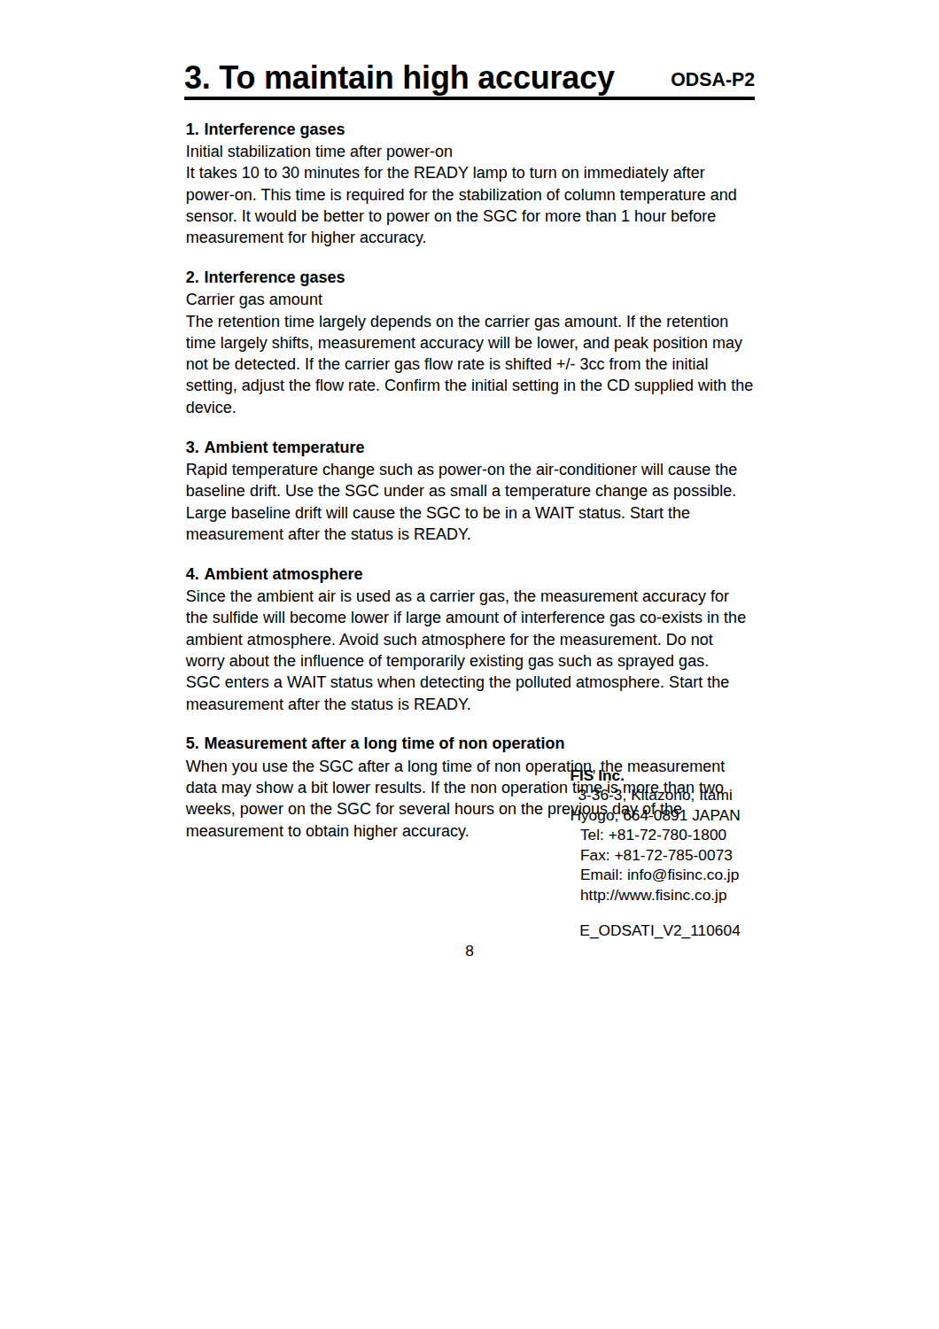3. To maintain high accuracy
ODSA-P2
1. Interference gases
Initial stabilization time after power-on
It takes 10 to 30 minutes for the READY lamp to turn on immediately after power-on. This time is required for the stabilization of column temperature and sensor. It would be better to power on the SGC for more than 1 hour before measurement for higher accuracy.
2. Interference gases
Carrier gas amount
The retention time largely depends on the carrier gas amount. If the retention time largely shifts, measurement accuracy will be lower, and peak position may not be detected. If the carrier gas flow rate is shifted +/- 3cc from the initial setting, adjust the flow rate. Confirm the initial setting in the CD supplied with the device.
3. Ambient temperature
Rapid temperature change such as power-on the air-conditioner will cause the baseline drift. Use the SGC under as small a temperature change as possible. Large baseline drift will cause the SGC to be in a WAIT status. Start the measurement after the status is READY.
4. Ambient atmosphere
Since the ambient air is used as a carrier gas, the measurement accuracy for the sulfide will become lower if large amount of interference gas co-exists in the ambient atmosphere. Avoid such atmosphere for the measurement. Do not worry about the influence of temporarily existing gas such as sprayed gas.
SGC enters a WAIT status when detecting the polluted atmosphere. Start the measurement after the status is READY.
5. Measurement after a long time of non operation
When you use the SGC after a long time of non operation, the measurement data may show a bit lower results. If the non operation time is more than two weeks, power on the SGC for several hours on the previous day of the measurement to obtain higher accuracy.
FIS Inc.
3-36-3, Kitazono, Itami
Hyogo, 664-0891 JAPAN
Tel: +81-72-780-1800
Fax: +81-72-785-0073
Email: info@fisinc.co.jp
http://www.fisinc.co.jp
E_ODSATI_V2_110604
8